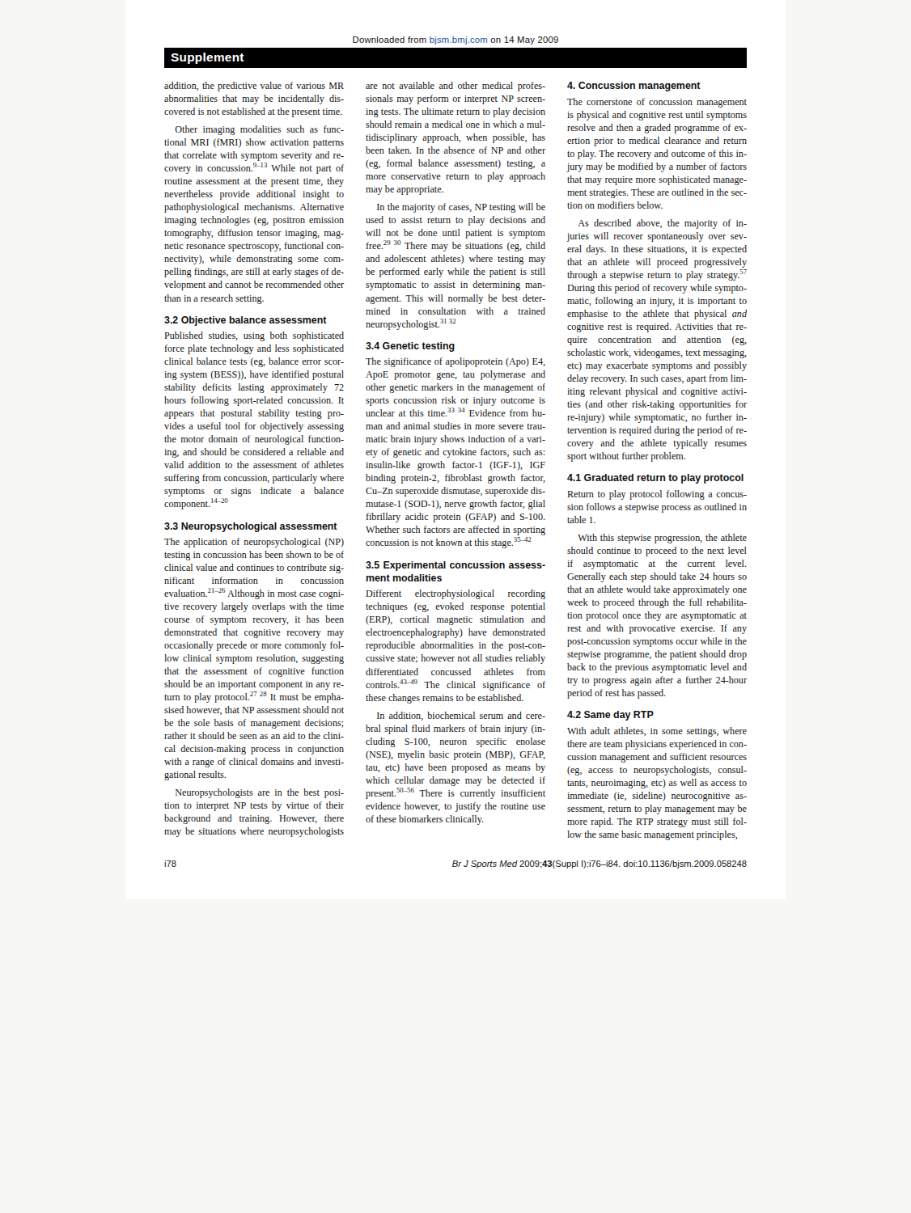Downloaded from bjsm.bmj.com on 14 May 2009
Supplement
addition, the predictive value of various MR abnormalities that may be incidentally discovered is not established at the present time.
Other imaging modalities such as functional MRI (fMRI) show activation patterns that correlate with symptom severity and recovery in concussion.9–13 While not part of routine assessment at the present time, they nevertheless provide additional insight to pathophysiological mechanisms. Alternative imaging technologies (eg, positron emission tomography, diffusion tensor imaging, magnetic resonance spectroscopy, functional connectivity), while demonstrating some compelling findings, are still at early stages of development and cannot be recommended other than in a research setting.
3.2 Objective balance assessment
Published studies, using both sophisticated force plate technology and less sophisticated clinical balance tests (eg, balance error scoring system (BESS)), have identified postural stability deficits lasting approximately 72 hours following sport-related concussion. It appears that postural stability testing provides a useful tool for objectively assessing the motor domain of neurological functioning, and should be considered a reliable and valid addition to the assessment of athletes suffering from concussion, particularly where symptoms or signs indicate a balance component.14–20
3.3 Neuropsychological assessment
The application of neuropsychological (NP) testing in concussion has been shown to be of clinical value and continues to contribute significant information in concussion evaluation.21–26 Although in most case cognitive recovery largely overlaps with the time course of symptom recovery, it has been demonstrated that cognitive recovery may occasionally precede or more commonly follow clinical symptom resolution, suggesting that the assessment of cognitive function should be an important component in any return to play protocol.27 28 It must be emphasised however, that NP assessment should not be the sole basis of management decisions; rather it should be seen as an aid to the clinical decision-making process in conjunction with a range of clinical domains and investigational results.
Neuropsychologists are in the best position to interpret NP tests by virtue of their background and training. However, there may be situations where neuropsychologists are not available and other medical professionals may perform or interpret NP screening tests. The ultimate return to play decision should remain a medical one in which a multidisciplinary approach, when possible, has been taken. In the absence of NP and other (eg, formal balance assessment) testing, a more conservative return to play approach may be appropriate.
In the majority of cases, NP testing will be used to assist return to play decisions and will not be done until patient is symptom free.29 30 There may be situations (eg, child and adolescent athletes) where testing may be performed early while the patient is still symptomatic to assist in determining management. This will normally be best determined in consultation with a trained neuropsychologist.31 32
3.4 Genetic testing
The significance of apolipoprotein (Apo) E4, ApoE promotor gene, tau polymerase and other genetic markers in the management of sports concussion risk or injury outcome is unclear at this time.33 34 Evidence from human and animal studies in more severe traumatic brain injury shows induction of a variety of genetic and cytokine factors, such as: insulin-like growth factor-1 (IGF-1), IGF binding protein-2, fibroblast growth factor, Cu–Zn superoxide dismutase, superoxide dismutase-1 (SOD-1), nerve growth factor, glial fibrillary acidic protein (GFAP) and S-100. Whether such factors are affected in sporting concussion is not known at this stage.35–42
3.5 Experimental concussion assessment modalities
Different electrophysiological recording techniques (eg, evoked response potential (ERP), cortical magnetic stimulation and electroencephalography) have demonstrated reproducible abnormalities in the post-concussive state; however not all studies reliably differentiated concussed athletes from controls.43–49 The clinical significance of these changes remains to be established.
In addition, biochemical serum and cerebral spinal fluid markers of brain injury (including S-100, neuron specific enolase (NSE), myelin basic protein (MBP), GFAP, tau, etc) have been proposed as means by which cellular damage may be detected if present.50–56 There is currently insufficient evidence however, to justify the routine use of these biomarkers clinically.
4. Concussion management
The cornerstone of concussion management is physical and cognitive rest until symptoms resolve and then a graded programme of exertion prior to medical clearance and return to play. The recovery and outcome of this injury may be modified by a number of factors that may require more sophisticated management strategies. These are outlined in the section on modifiers below.
As described above, the majority of injuries will recover spontaneously over several days. In these situations, it is expected that an athlete will proceed progressively through a stepwise return to play strategy.57 During this period of recovery while symptomatic, following an injury, it is important to emphasise to the athlete that physical and cognitive rest is required. Activities that require concentration and attention (eg, scholastic work, videogames, text messaging, etc) may exacerbate symptoms and possibly delay recovery. In such cases, apart from limiting relevant physical and cognitive activities (and other risk-taking opportunities for re-injury) while symptomatic, no further intervention is required during the period of recovery and the athlete typically resumes sport without further problem.
4.1 Graduated return to play protocol
Return to play protocol following a concussion follows a stepwise process as outlined in table 1.
With this stepwise progression, the athlete should continue to proceed to the next level if asymptomatic at the current level. Generally each step should take 24 hours so that an athlete would take approximately one week to proceed through the full rehabilitation protocol once they are asymptomatic at rest and with provocative exercise. If any post-concussion symptoms occur while in the stepwise programme, the patient should drop back to the previous asymptomatic level and try to progress again after a further 24-hour period of rest has passed.
4.2 Same day RTP
With adult athletes, in some settings, where there are team physicians experienced in concussion management and sufficient resources (eg, access to neuropsychologists, consultants, neuroimaging, etc) as well as access to immediate (ie, sideline) neurocognitive assessment, return to play management may be more rapid. The RTP strategy must still follow the same basic management principles,
i78 Br J Sports Med 2009;43(Suppl I):i76–i84. doi:10.1136/bjsm.2009.058248